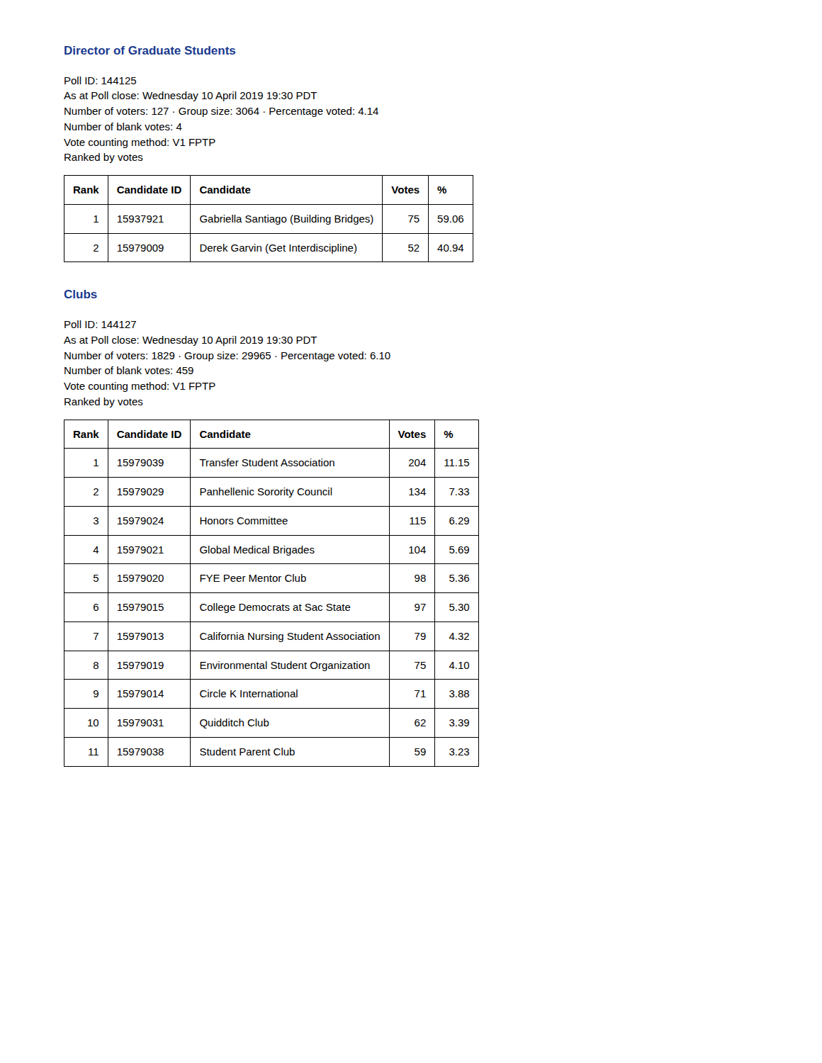Director of Graduate Students
Poll ID: 144125
As at Poll close: Wednesday 10 April 2019 19:30 PDT
Number of voters: 127 · Group size: 3064 · Percentage voted: 4.14
Number of blank votes: 4
Vote counting method: V1 FPTP
Ranked by votes
| Rank | Candidate ID | Candidate | Votes | % |
| --- | --- | --- | --- | --- |
| 1 | 15937921 | Gabriella Santiago (Building Bridges) | 75 | 59.06 |
| 2 | 15979009 | Derek Garvin (Get Interdiscipline) | 52 | 40.94 |
Clubs
Poll ID: 144127
As at Poll close: Wednesday 10 April 2019 19:30 PDT
Number of voters: 1829 · Group size: 29965 · Percentage voted: 6.10
Number of blank votes: 459
Vote counting method: V1 FPTP
Ranked by votes
| Rank | Candidate ID | Candidate | Votes | % |
| --- | --- | --- | --- | --- |
| 1 | 15979039 | Transfer Student Association | 204 | 11.15 |
| 2 | 15979029 | Panhellenic Sorority Council | 134 | 7.33 |
| 3 | 15979024 | Honors Committee | 115 | 6.29 |
| 4 | 15979021 | Global Medical Brigades | 104 | 5.69 |
| 5 | 15979020 | FYE Peer Mentor Club | 98 | 5.36 |
| 6 | 15979015 | College Democrats at Sac State | 97 | 5.30 |
| 7 | 15979013 | California Nursing Student Association | 79 | 4.32 |
| 8 | 15979019 | Environmental Student Organization | 75 | 4.10 |
| 9 | 15979014 | Circle K International | 71 | 3.88 |
| 10 | 15979031 | Quidditch Club | 62 | 3.39 |
| 11 | 15979038 | Student Parent Club | 59 | 3.23 |